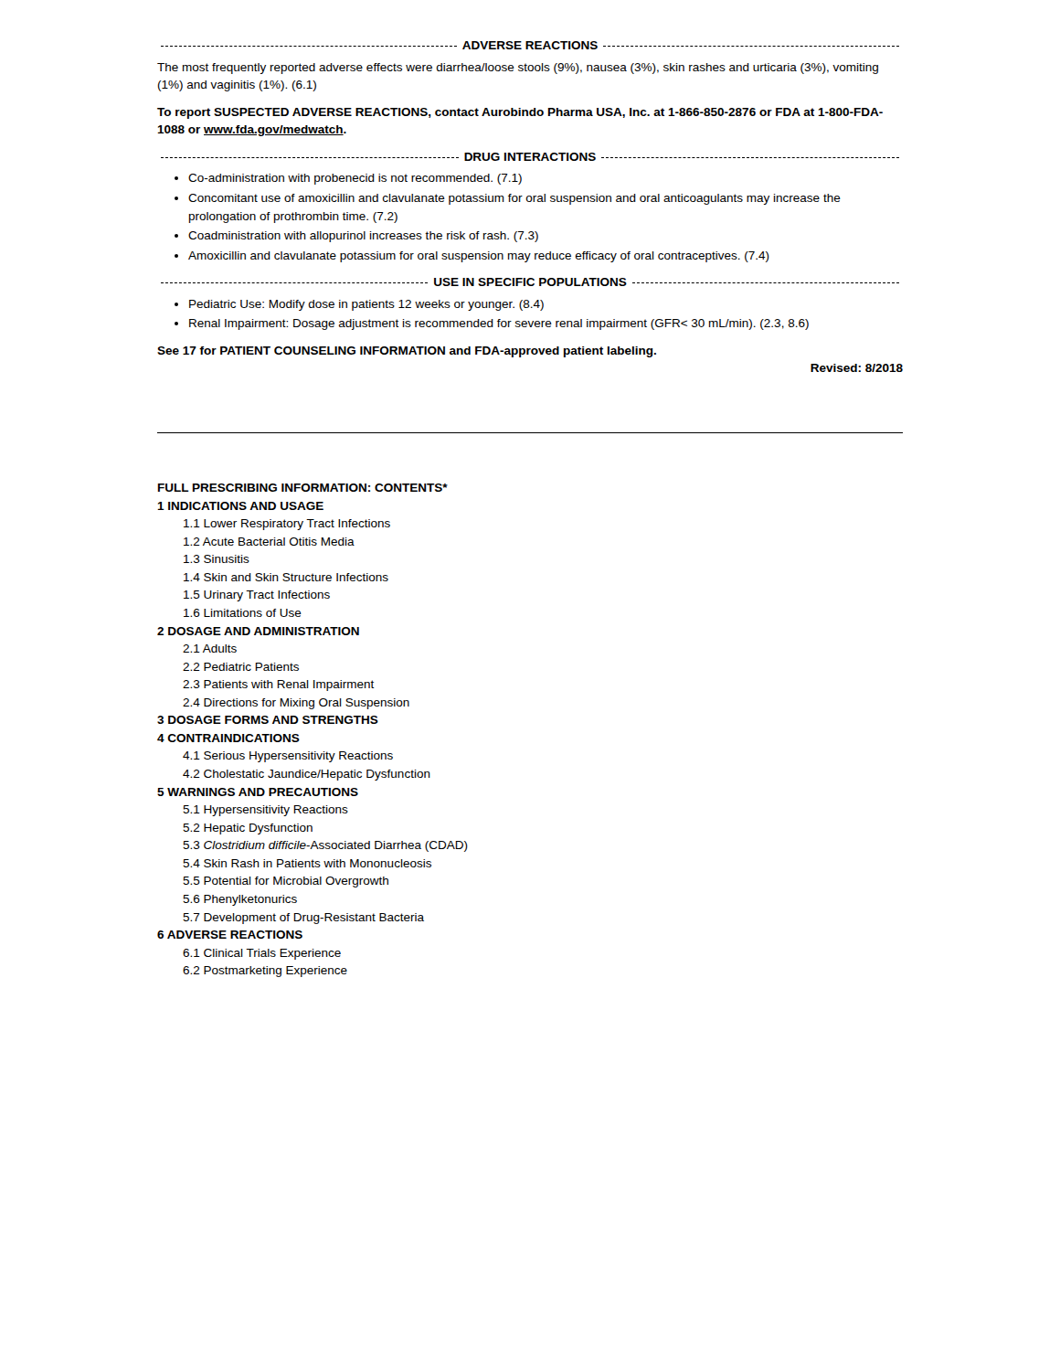ADVERSE REACTIONS
The most frequently reported adverse effects were diarrhea/loose stools (9%), nausea (3%), skin rashes and urticaria (3%), vomiting (1%) and vaginitis (1%). (6.1)
To report SUSPECTED ADVERSE REACTIONS, contact Aurobindo Pharma USA, Inc. at 1-866-850-2876 or FDA at 1-800-FDA-1088 or www.fda.gov/medwatch.
DRUG INTERACTIONS
Co-administration with probenecid is not recommended. (7.1)
Concomitant use of amoxicillin and clavulanate potassium for oral suspension and oral anticoagulants may increase the prolongation of prothrombin time. (7.2)
Coadministration with allopurinol increases the risk of rash. (7.3)
Amoxicillin and clavulanate potassium for oral suspension may reduce efficacy of oral contraceptives. (7.4)
USE IN SPECIFIC POPULATIONS
Pediatric Use: Modify dose in patients 12 weeks or younger. (8.4)
Renal Impairment: Dosage adjustment is recommended for severe renal impairment (GFR< 30 mL/min). (2.3, 8.6)
See 17 for PATIENT COUNSELING INFORMATION and FDA-approved patient labeling.
Revised: 8/2018
FULL PRESCRIBING INFORMATION: CONTENTS*
1 INDICATIONS AND USAGE
1.1 Lower Respiratory Tract Infections
1.2 Acute Bacterial Otitis Media
1.3 Sinusitis
1.4 Skin and Skin Structure Infections
1.5 Urinary Tract Infections
1.6 Limitations of Use
2 DOSAGE AND ADMINISTRATION
2.1 Adults
2.2 Pediatric Patients
2.3 Patients with Renal Impairment
2.4 Directions for Mixing Oral Suspension
3 DOSAGE FORMS AND STRENGTHS
4 CONTRAINDICATIONS
4.1 Serious Hypersensitivity Reactions
4.2 Cholestatic Jaundice/Hepatic Dysfunction
5 WARNINGS AND PRECAUTIONS
5.1 Hypersensitivity Reactions
5.2 Hepatic Dysfunction
5.3 Clostridium difficile-Associated Diarrhea (CDAD)
5.4 Skin Rash in Patients with Mononucleosis
5.5 Potential for Microbial Overgrowth
5.6 Phenylketonurics
5.7 Development of Drug-Resistant Bacteria
6 ADVERSE REACTIONS
6.1 Clinical Trials Experience
6.2 Postmarketing Experience